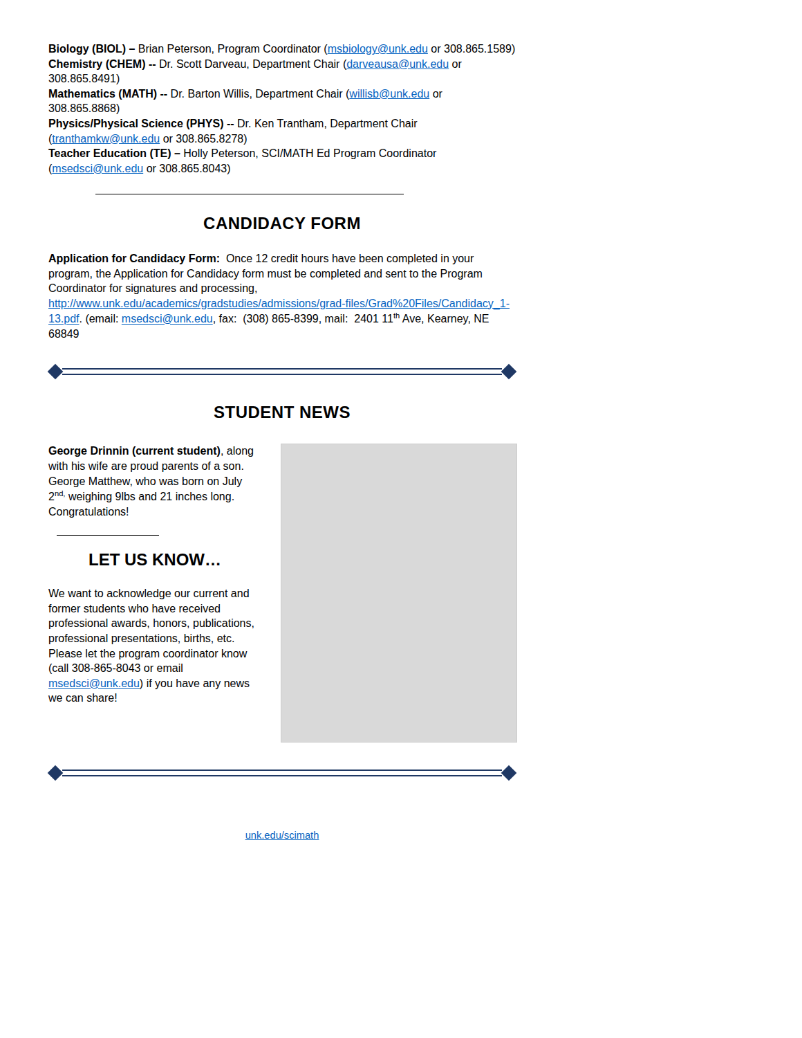Biology (BIOL) – Brian Peterson, Program Coordinator (msbiology@unk.edu or 308.865.1589)
Chemistry (CHEM) -- Dr. Scott Darveau, Department Chair (darveausa@unk.edu or 308.865.8491)
Mathematics (MATH) -- Dr. Barton Willis, Department Chair (willisb@unk.edu or 308.865.8868)
Physics/Physical Science (PHYS) -- Dr. Ken Trantham, Department Chair (tranthamkw@unk.edu or 308.865.8278)
Teacher Education (TE) – Holly Peterson, SCI/MATH Ed Program Coordinator (msedsci@unk.edu or 308.865.8043)
CANDIDACY FORM
Application for Candidacy Form: Once 12 credit hours have been completed in your program, the Application for Candidacy form must be completed and sent to the Program Coordinator for signatures and processing, http://www.unk.edu/academics/gradstudies/admissions/grad-files/Grad%20Files/Candidacy_1-13.pdf. (email: msedsci@unk.edu, fax: (308) 865-8399, mail: 2401 11th Ave, Kearney, NE 68849
STUDENT NEWS
George Drinnin (current student), along with his wife are proud parents of a son. George Matthew, who was born on July 2nd, weighing 9lbs and 21 inches long. Congratulations!
LET US KNOW…
We want to acknowledge our current and former students who have received professional awards, honors, publications, professional presentations, births, etc. Please let the program coordinator know (call 308-865-8043 or email msedsci@unk.edu) if you have any news we can share!
unk.edu/scimath